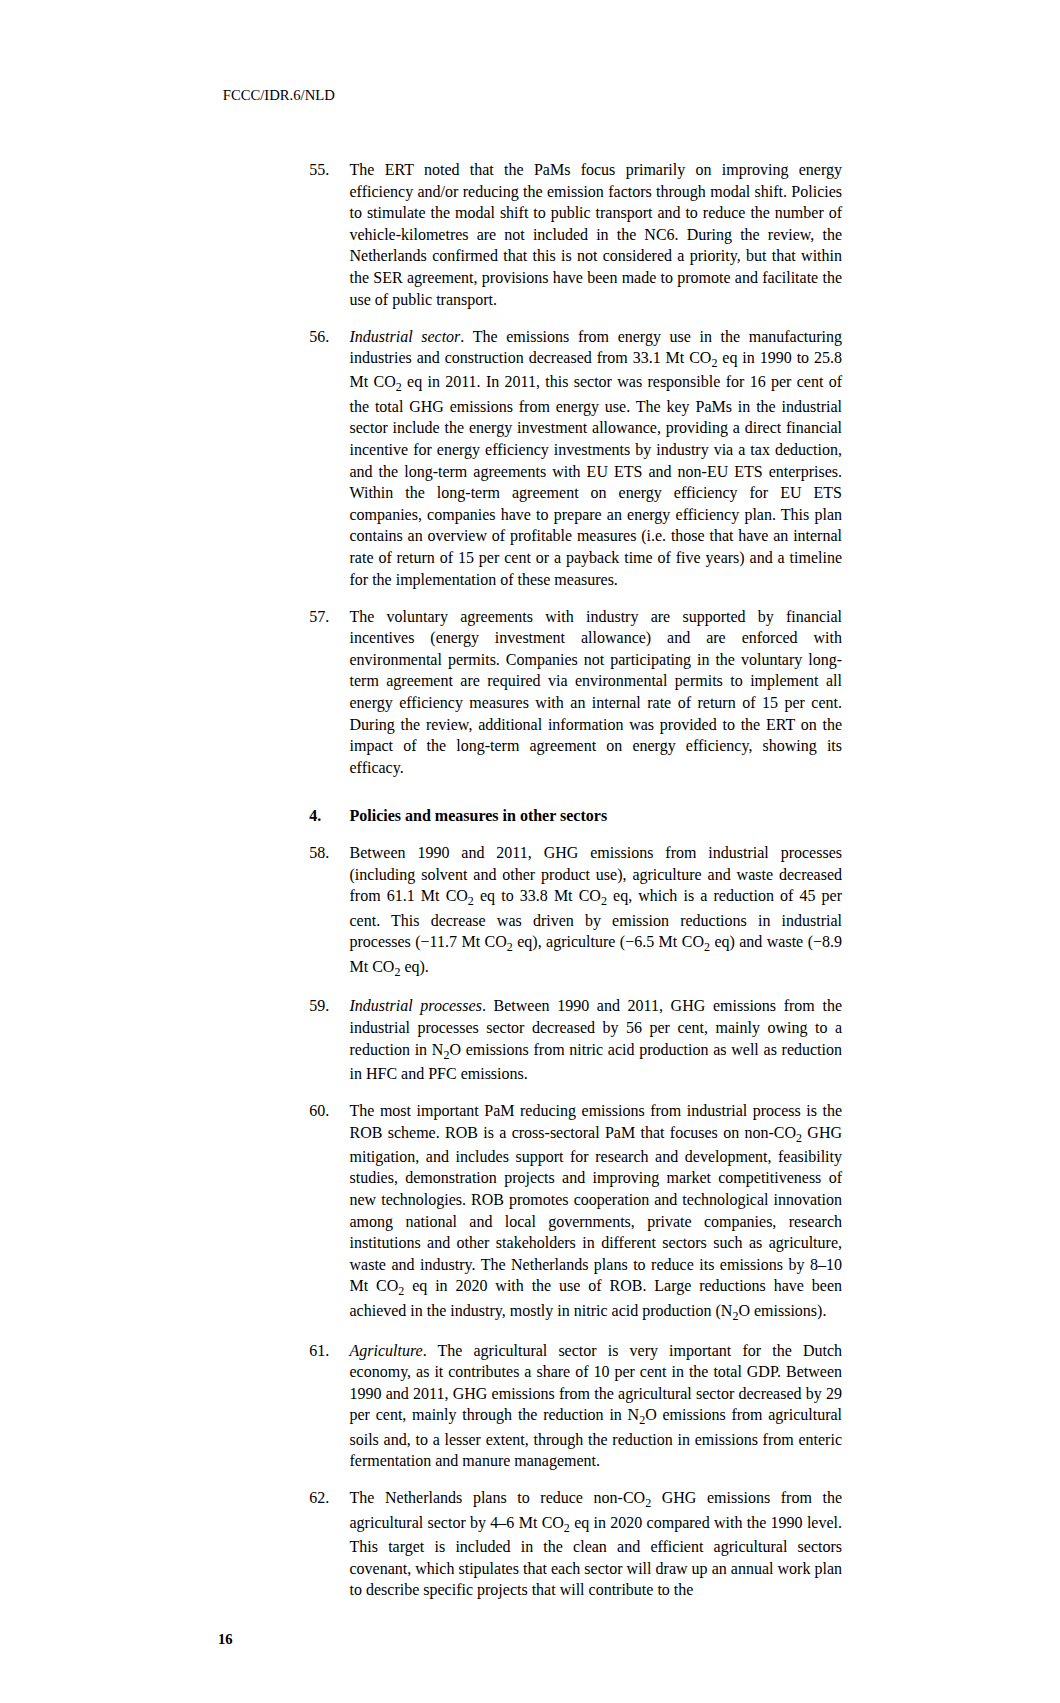FCCC/IDR.6/NLD
55. The ERT noted that the PaMs focus primarily on improving energy efficiency and/or reducing the emission factors through modal shift. Policies to stimulate the modal shift to public transport and to reduce the number of vehicle-kilometres are not included in the NC6. During the review, the Netherlands confirmed that this is not considered a priority, but that within the SER agreement, provisions have been made to promote and facilitate the use of public transport.
56. Industrial sector. The emissions from energy use in the manufacturing industries and construction decreased from 33.1 Mt CO2 eq in 1990 to 25.8 Mt CO2 eq in 2011. In 2011, this sector was responsible for 16 per cent of the total GHG emissions from energy use. The key PaMs in the industrial sector include the energy investment allowance, providing a direct financial incentive for energy efficiency investments by industry via a tax deduction, and the long-term agreements with EU ETS and non-EU ETS enterprises. Within the long-term agreement on energy efficiency for EU ETS companies, companies have to prepare an energy efficiency plan. This plan contains an overview of profitable measures (i.e. those that have an internal rate of return of 15 per cent or a payback time of five years) and a timeline for the implementation of these measures.
57. The voluntary agreements with industry are supported by financial incentives (energy investment allowance) and are enforced with environmental permits. Companies not participating in the voluntary long-term agreement are required via environmental permits to implement all energy efficiency measures with an internal rate of return of 15 per cent. During the review, additional information was provided to the ERT on the impact of the long-term agreement on energy efficiency, showing its efficacy.
4. Policies and measures in other sectors
58. Between 1990 and 2011, GHG emissions from industrial processes (including solvent and other product use), agriculture and waste decreased from 61.1 Mt CO2 eq to 33.8 Mt CO2 eq, which is a reduction of 45 per cent. This decrease was driven by emission reductions in industrial processes (−11.7 Mt CO2 eq), agriculture (−6.5 Mt CO2 eq) and waste (−8.9 Mt CO2 eq).
59. Industrial processes. Between 1990 and 2011, GHG emissions from the industrial processes sector decreased by 56 per cent, mainly owing to a reduction in N2O emissions from nitric acid production as well as reduction in HFC and PFC emissions.
60. The most important PaM reducing emissions from industrial process is the ROB scheme. ROB is a cross-sectoral PaM that focuses on non-CO2 GHG mitigation, and includes support for research and development, feasibility studies, demonstration projects and improving market competitiveness of new technologies. ROB promotes cooperation and technological innovation among national and local governments, private companies, research institutions and other stakeholders in different sectors such as agriculture, waste and industry. The Netherlands plans to reduce its emissions by 8–10 Mt CO2 eq in 2020 with the use of ROB. Large reductions have been achieved in the industry, mostly in nitric acid production (N2O emissions).
61. Agriculture. The agricultural sector is very important for the Dutch economy, as it contributes a share of 10 per cent in the total GDP. Between 1990 and 2011, GHG emissions from the agricultural sector decreased by 29 per cent, mainly through the reduction in N2O emissions from agricultural soils and, to a lesser extent, through the reduction in emissions from enteric fermentation and manure management.
62. The Netherlands plans to reduce non-CO2 GHG emissions from the agricultural sector by 4–6 Mt CO2 eq in 2020 compared with the 1990 level. This target is included in the clean and efficient agricultural sectors covenant, which stipulates that each sector will draw up an annual work plan to describe specific projects that will contribute to the
16